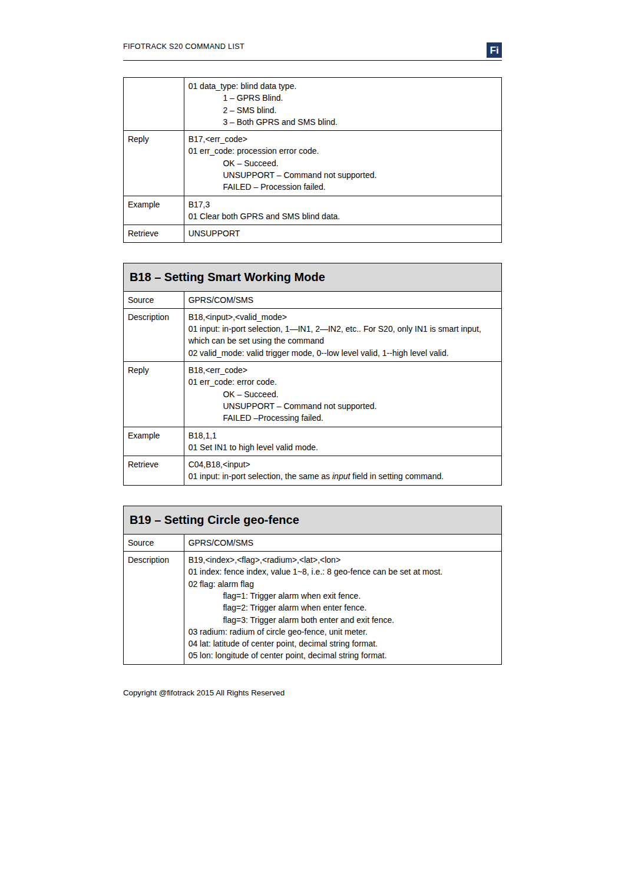FIFOTRACK S20 COMMAND LIST
Fi
| | 01 data_type: blind data type. 1 – GPRS Blind. 2 – SMS blind. 3 – Both GPRS and SMS blind. |
| Reply | B17,<err_code> 01 err_code: procession error code. OK – Succeed. UNSUPPORT – Command not supported. FAILED – Procession failed. |
| Example | B17,3 01 Clear both GPRS and SMS blind data. |
| Retrieve | UNSUPPORT |
| B18 – Setting Smart Working Mode |
| Source | GPRS/COM/SMS |
| Description | B18,<input>,<valid_mode> 01 input: in-port selection, 1—IN1, 2—IN2, etc.. For S20, only IN1 is smart input, which can be set using the command 02 valid_mode: valid trigger mode, 0--low level valid, 1--high level valid. |
| Reply | B18,<err_code> 01 err_code: error code. OK – Succeed. UNSUPPORT – Command not supported. FAILED –Processing failed. |
| Example | B18,1,1 01 Set IN1 to high level valid mode. |
| Retrieve | C04,B18,<input> 01 input: in-port selection, the same as input field in setting command. |
| B19 – Setting Circle geo-fence |
| Source | GPRS/COM/SMS |
| Description | B19,<index>,<flag>,<radium>,<lat>,<lon> 01 index: fence index, value 1~8, i.e.: 8 geo-fence can be set at most. 02 flag: alarm flag flag=1: Trigger alarm when exit fence. flag=2: Trigger alarm when enter fence. flag=3: Trigger alarm both enter and exit fence. 03 radium: radium of circle geo-fence, unit meter. 04 lat: latitude of center point, decimal string format. 05 lon: longitude of center point, decimal string format. |
Copyright @fifotrack 2015 All Rights Reserved